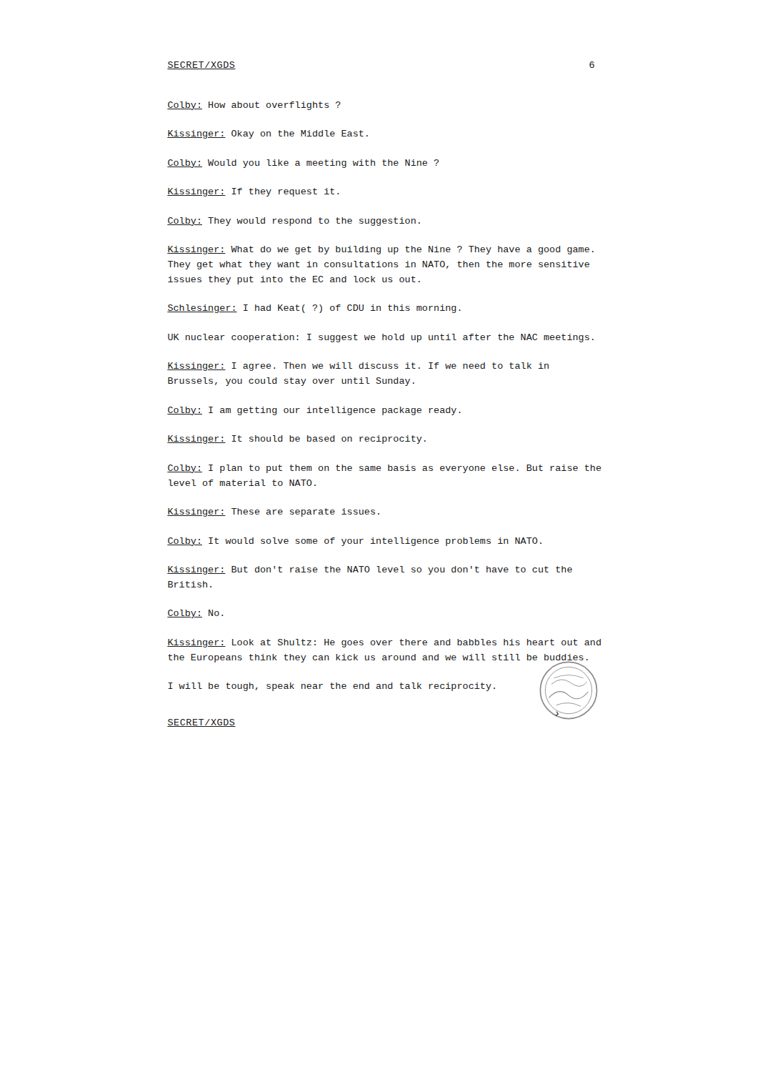SECRET/XGDS 6
Colby: How about overflights ?
Kissinger: Okay on the Middle East.
Colby: Would you like a meeting with the Nine ?
Kissinger: If they request it.
Colby: They would respond to the suggestion.
Kissinger: What do we get by building up the Nine ? They have a good game. They get what they want in consultations in NATO, then the more sensitive issues they put into the EC and lock us out.
Schlesinger: I had Keat( ?) of CDU in this morning.
UK nuclear cooperation: I suggest we hold up until after the NAC meetings.
Kissinger: I agree. Then we will discuss it. If we need to talk in Brussels, you could stay over until Sunday.
Colby: I am getting our intelligence package ready.
Kissinger: It should be based on reciprocity.
Colby: I plan to put them on the same basis as everyone else. But raise the level of material to NATO.
Kissinger: These are separate issues.
Colby: It would solve some of your intelligence problems in NATO.
Kissinger: But don't raise the NATO level so you don't have to cut the British.
Colby: No.
Kissinger: Look at Shultz: He goes over there and babbles his heart out and the Europeans think they can kick us around and we will still be buddies.
I will be tough, speak near the end and talk reciprocity.
SECRET/XGDS
›